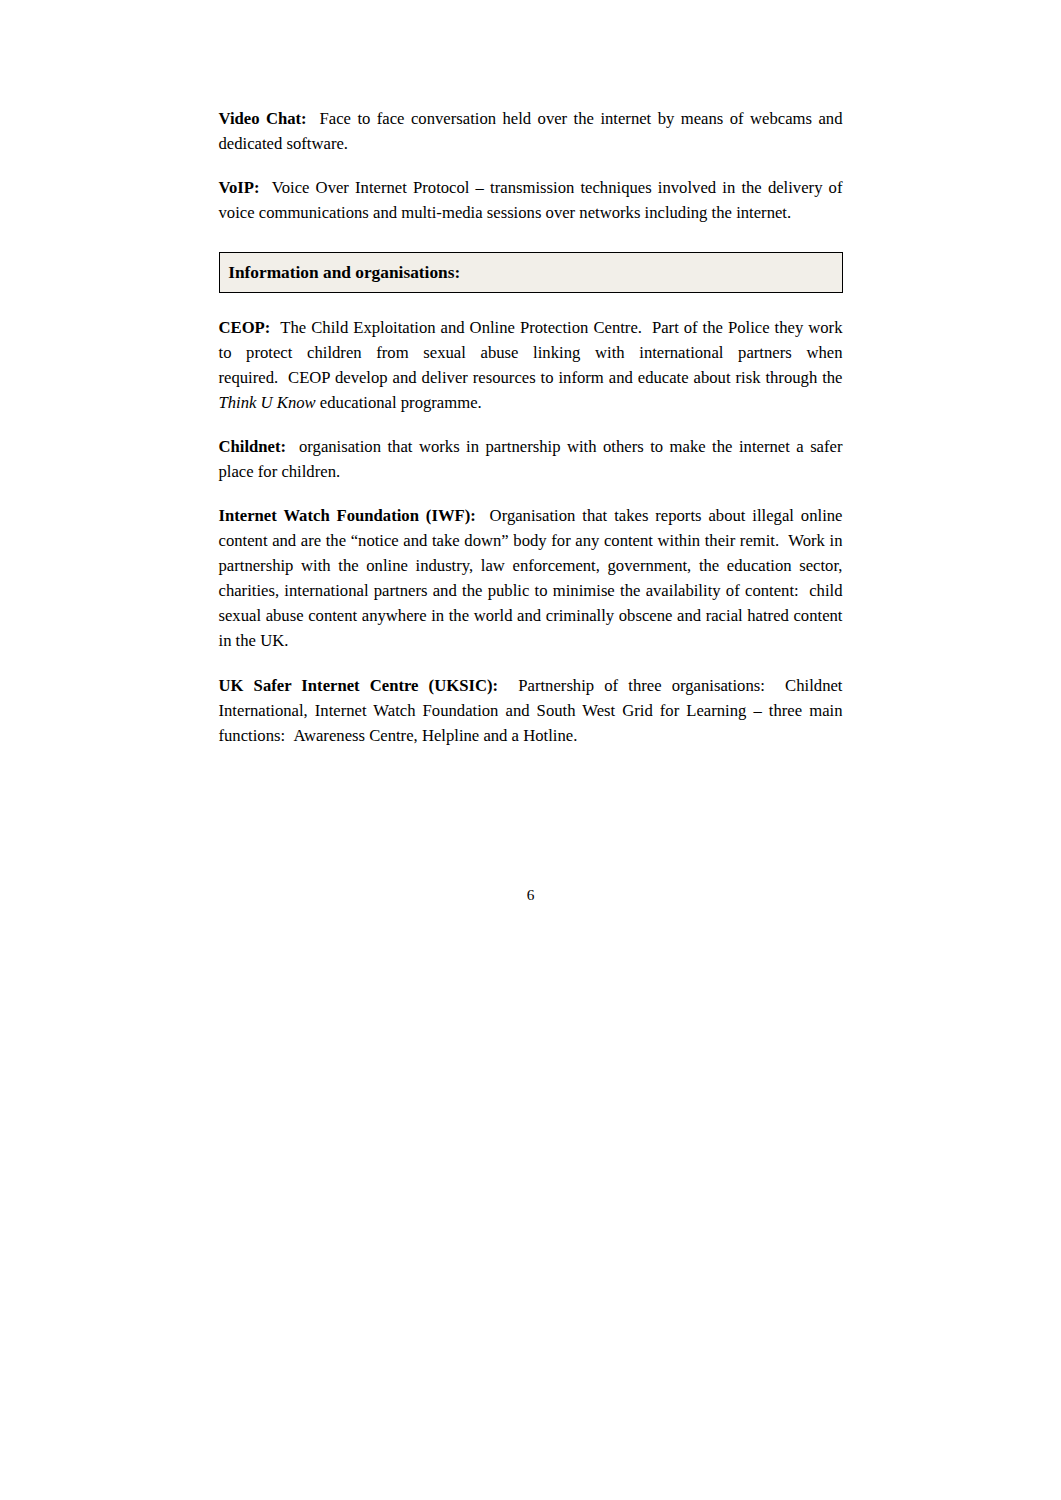Video Chat: Face to face conversation held over the internet by means of webcams and dedicated software.
VoIP: Voice Over Internet Protocol – transmission techniques involved in the delivery of voice communications and multi-media sessions over networks including the internet.
Information and organisations:
CEOP: The Child Exploitation and Online Protection Centre. Part of the Police they work to protect children from sexual abuse linking with international partners when required. CEOP develop and deliver resources to inform and educate about risk through the Think U Know educational programme.
Childnet: organisation that works in partnership with others to make the internet a safer place for children.
Internet Watch Foundation (IWF): Organisation that takes reports about illegal online content and are the “notice and take down” body for any content within their remit. Work in partnership with the online industry, law enforcement, government, the education sector, charities, international partners and the public to minimise the availability of content: child sexual abuse content anywhere in the world and criminally obscene and racial hatred content in the UK.
UK Safer Internet Centre (UKSIC): Partnership of three organisations: Childnet International, Internet Watch Foundation and South West Grid for Learning – three main functions: Awareness Centre, Helpline and a Hotline.
6